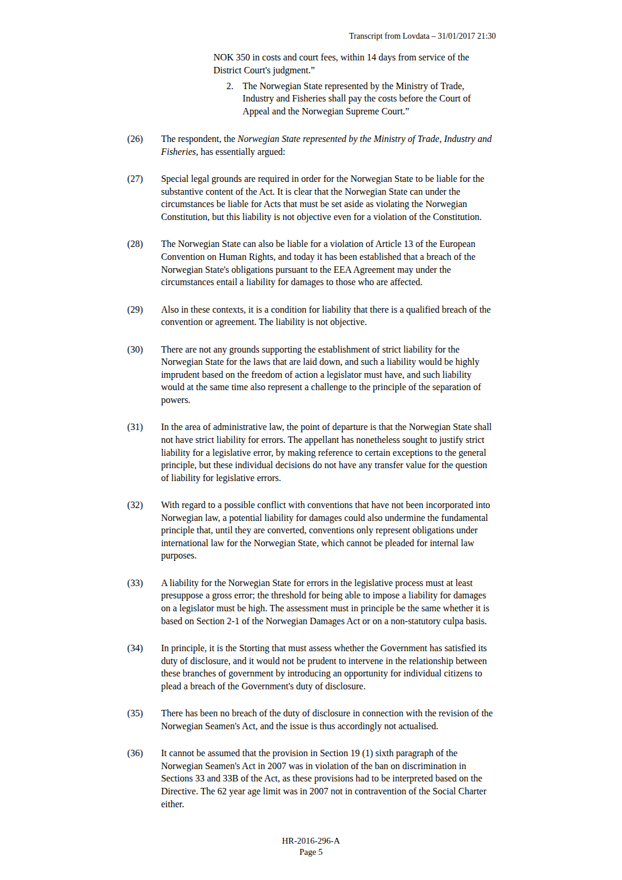Transcript from Lovdata – 31/01/2017 21:30
NOK 350 in costs and court fees, within 14 days from service of the District Court's judgment.”
The Norwegian State represented by the Ministry of Trade, Industry and Fisheries shall pay the costs before the Court of Appeal and the Norwegian Supreme Court.”
(26)
The respondent, the Norwegian State represented by the Ministry of Trade, Industry and Fisheries, has essentially argued:
(27)
Special legal grounds are required in order for the Norwegian State to be liable for the substantive content of the Act. It is clear that the Norwegian State can under the circumstances be liable for Acts that must be set aside as violating the Norwegian Constitution, but this liability is not objective even for a violation of the Constitution.
(28)
The Norwegian State can also be liable for a violation of Article 13 of the European Convention on Human Rights, and today it has been established that a breach of the Norwegian State's obligations pursuant to the EEA Agreement may under the circumstances entail a liability for damages to those who are affected.
(29)
Also in these contexts, it is a condition for liability that there is a qualified breach of the convention or agreement. The liability is not objective.
(30)
There are not any grounds supporting the establishment of strict liability for the Norwegian State for the laws that are laid down, and such a liability would be highly imprudent based on the freedom of action a legislator must have, and such liability would at the same time also represent a challenge to the principle of the separation of powers.
(31)
In the area of administrative law, the point of departure is that the Norwegian State shall not have strict liability for errors. The appellant has nonetheless sought to justify strict liability for a legislative error, by making reference to certain exceptions to the general principle, but these individual decisions do not have any transfer value for the question of liability for legislative errors.
(32)
With regard to a possible conflict with conventions that have not been incorporated into Norwegian law, a potential liability for damages could also undermine the fundamental principle that, until they are converted, conventions only represent obligations under international law for the Norwegian State, which cannot be pleaded for internal law purposes.
(33)
A liability for the Norwegian State for errors in the legislative process must at least presuppose a gross error; the threshold for being able to impose a liability for damages on a legislator must be high. The assessment must in principle be the same whether it is based on Section 2-1 of the Norwegian Damages Act or on a non-statutory culpa basis.
(34)
In principle, it is the Storting that must assess whether the Government has satisfied its duty of disclosure, and it would not be prudent to intervene in the relationship between these branches of government by introducing an opportunity for individual citizens to plead a breach of the Government's duty of disclosure.
(35)
There has been no breach of the duty of disclosure in connection with the revision of the Norwegian Seamen's Act, and the issue is thus accordingly not actualised.
(36)
It cannot be assumed that the provision in Section 19 (1) sixth paragraph of the Norwegian Seamen's Act in 2007 was in violation of the ban on discrimination in Sections 33 and 33B of the Act, as these provisions had to be interpreted based on the Directive. The 62 year age limit was in 2007 not in contravention of the Social Charter either.
HR-2016-296-A
Page 5